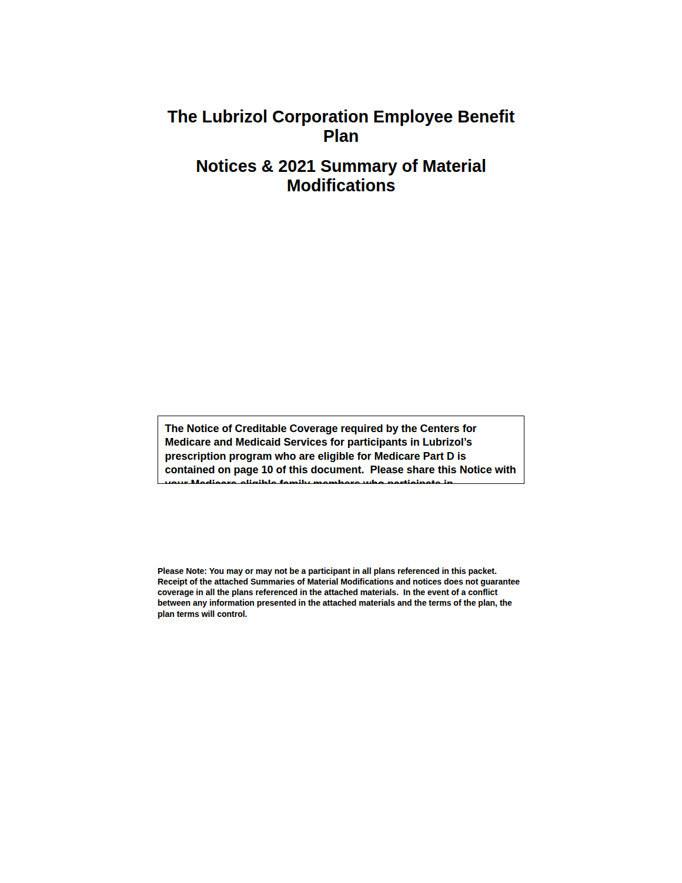The Lubrizol Corporation Employee Benefit Plan Notices & 2021 Summary of Material Modifications
The Notice of Creditable Coverage required by the Centers for Medicare and Medicaid Services for participants in Lubrizol’s prescription program who are eligible for Medicare Part D is contained on page 10 of this document. Please share this Notice with your Medicare-eligible family members who participate in
Please Note: You may or may not be a participant in all plans referenced in this packet. Receipt of the attached Summaries of Material Modifications and notices does not guarantee coverage in all the plans referenced in the attached materials. In the event of a conflict between any information presented in the attached materials and the terms of the plan, the plan terms will control.